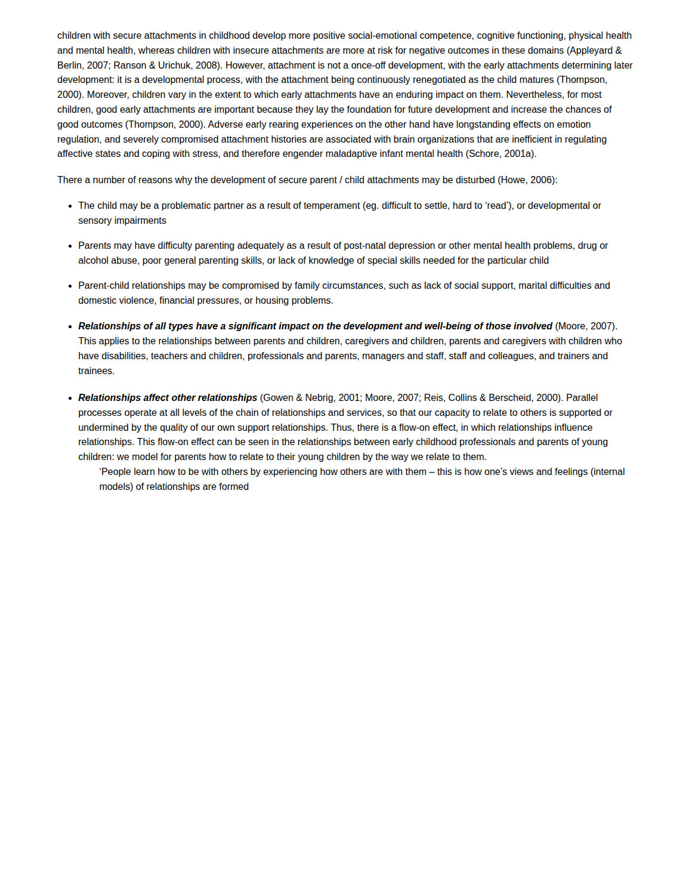children with secure attachments in childhood develop more positive social-emotional competence, cognitive functioning, physical health and mental health, whereas children with insecure attachments are more at risk for negative outcomes in these domains (Appleyard & Berlin, 2007; Ranson & Urichuk, 2008). However, attachment is not a once-off development, with the early attachments determining later development: it is a developmental process, with the attachment being continuously renegotiated as the child matures (Thompson, 2000). Moreover, children vary in the extent to which early attachments have an enduring impact on them. Nevertheless, for most children, good early attachments are important because they lay the foundation for future development and increase the chances of good outcomes (Thompson, 2000). Adverse early rearing experiences on the other hand have longstanding effects on emotion regulation, and severely compromised attachment histories are associated with brain organizations that are inefficient in regulating affective states and coping with stress, and therefore engender maladaptive infant mental health (Schore, 2001a).
There a number of reasons why the development of secure parent / child attachments may be disturbed (Howe, 2006):
The child may be a problematic partner as a result of temperament (eg. difficult to settle, hard to ‘read’), or developmental or sensory impairments
Parents may have difficulty parenting adequately as a result of post-natal depression or other mental health problems, drug or alcohol abuse, poor general parenting skills, or lack of knowledge of special skills needed for the particular child
Parent-child relationships may be compromised by family circumstances, such as lack of social support, marital difficulties and domestic violence, financial pressures, or housing problems.
Relationships of all types have a significant impact on the development and well-being of those involved (Moore, 2007). This applies to the relationships between parents and children, caregivers and children, parents and caregivers with children who have disabilities, teachers and children, professionals and parents, managers and staff, staff and colleagues, and trainers and trainees.
Relationships affect other relationships (Gowen & Nebrig, 2001; Moore, 2007; Reis, Collins & Berscheid, 2000). Parallel processes operate at all levels of the chain of relationships and services, so that our capacity to relate to others is supported or undermined by the quality of our own support relationships. Thus, there is a flow-on effect, in which relationships influence relationships. This flow-on effect can be seen in the relationships between early childhood professionals and parents of young children: we model for parents how to relate to their young children by the way we relate to them.
‘People learn how to be with others by experiencing how others are with them – this is how one’s views and feelings (internal models) of relationships are formed